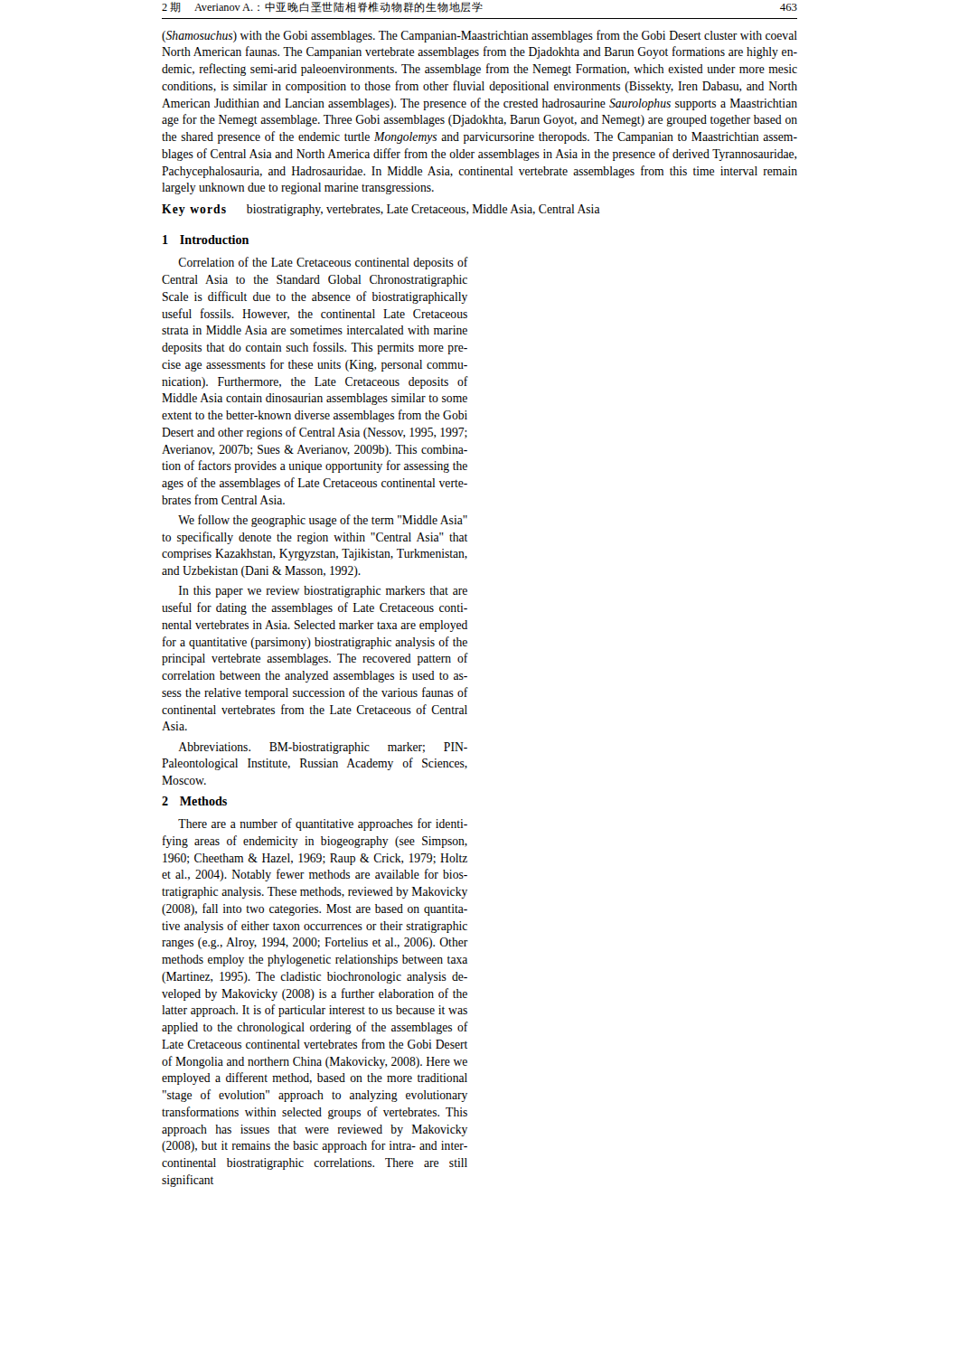2 期 Averianov A.：中亚晚白垩世陆相脊椎动物群的生物地层学
463
(Shamosuchus) with the Gobi assemblages. The Campanian-Maastrichtian assemblages from the Gobi Desert cluster with coeval North American faunas. The Campanian vertebrate assemblages from the Djadokhta and Barun Goyot formations are highly endemic, reflecting semi-arid paleoenvironments. The assemblage from the Nemegt Formation, which existed under more mesic conditions, is similar in composition to those from other fluvial depositional environments (Bissekty, Iren Dabasu, and North American Judithian and Lancian assemblages). The presence of the crested hadrosaurine Saurolophus supports a Maastrichtian age for the Nemegt assemblage. Three Gobi assemblages (Djadokhta, Barun Goyot, and Nemegt) are grouped together based on the shared presence of the endemic turtle Mongolemys and parvicursorine theropods. The Campanian to Maastrichtian assemblages of Central Asia and North America differ from the older assemblages in Asia in the presence of derived Tyrannosauridae, Pachycephalosauria, and Hadrosauridae. In Middle Asia, continental vertebrate assemblages from this time interval remain largely unknown due to regional marine transgressions.
Key wordsbiostratigraphy, vertebrates, Late Cretaceous, Middle Asia, Central Asia
1 Introduction
Correlation of the Late Cretaceous continental deposits of Central Asia to the Standard Global Chronostratigraphic Scale is difficult due to the absence of biostratigraphically useful fossils. However, the continental Late Cretaceous strata in Middle Asia are sometimes intercalated with marine deposits that do contain such fossils. This permits more precise age assessments for these units (King, personal communication). Furthermore, the Late Cretaceous deposits of Middle Asia contain dinosaurian assemblages similar to some extent to the better-known diverse assemblages from the Gobi Desert and other regions of Central Asia (Nessov, 1995, 1997; Averianov, 2007b; Sues & Averianov, 2009b). This combination of factors provides a unique opportunity for assessing the ages of the assemblages of Late Cretaceous continental vertebrates from Central Asia.
We follow the geographic usage of the term "Middle Asia" to specifically denote the region within "Central Asia" that comprises Kazakhstan, Kyrgyzstan, Tajikistan, Turkmenistan, and Uzbekistan (Dani & Masson, 1992).
In this paper we review biostratigraphic markers that are useful for dating the assemblages of Late Cretaceous continental vertebrates in Asia. Selected marker taxa are employed for a quantitative (parsimony) biostratigraphic analysis of the principal vertebrate assemblages. The recovered pattern of correlation between the analyzed assemblages is used to assess the relative temporal succession of the various faunas of continental vertebrates from the Late Cretaceous of Central Asia.
Abbreviations. BM-biostratigraphic marker; PIN-Paleontological Institute, Russian Academy of Sciences, Moscow.
2 Methods
There are a number of quantitative approaches for identifying areas of endemicity in biogeography (see Simpson, 1960; Cheetham & Hazel, 1969; Raup & Crick, 1979; Holtz et al., 2004). Notably fewer methods are available for biostratigraphic analysis. These methods, reviewed by Makovicky (2008), fall into two categories. Most are based on quantitative analysis of either taxon occurrences or their stratigraphic ranges (e.g., Alroy, 1994, 2000; Fortelius et al., 2006). Other methods employ the phylogenetic relationships between taxa (Martinez, 1995). The cladistic biochronologic analysis developed by Makovicky (2008) is a further elaboration of the latter approach. It is of particular interest to us because it was applied to the chronological ordering of the assemblages of Late Cretaceous continental vertebrates from the Gobi Desert of Mongolia and northern China (Makovicky, 2008). Here we employed a different method, based on the more traditional "stage of evolution" approach to analyzing evolutionary transformations within selected groups of vertebrates. This approach has issues that were reviewed by Makovicky (2008), but it remains the basic approach for intra- and intercontinental biostratigraphic correlations. There are still significant